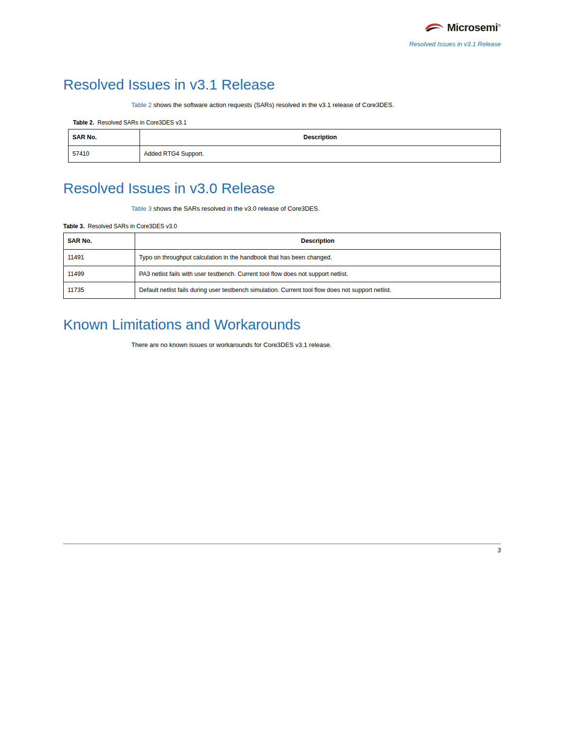Microsemi®
Resolved Issues in v3.1 Release
Resolved Issues in v3.1 Release
Table 2 shows the software action requests (SARs) resolved in the v3.1 release of Core3DES.
Table 2. Resolved SARs in Core3DES v3.1
| SAR No. | Description |
| --- | --- |
| 57410 | Added RTG4 Support. |
Resolved Issues in v3.0 Release
Table 3 shows the SARs resolved in the v3.0 release of Core3DES.
Table 3. Resolved SARs in Core3DES v3.0
| SAR No. | Description |
| --- | --- |
| 11491 | Typo on throughput calculation in the handbook that has been changed. |
| 11499 | PA3 netlist fails with user testbench. Current tool flow does not support netlist. |
| 11735 | Default netlist fails during user testbench simulation. Current tool flow does not support netlist. |
Known Limitations and Workarounds
There are no known issues or workarounds for Core3DES v3.1 release.
3